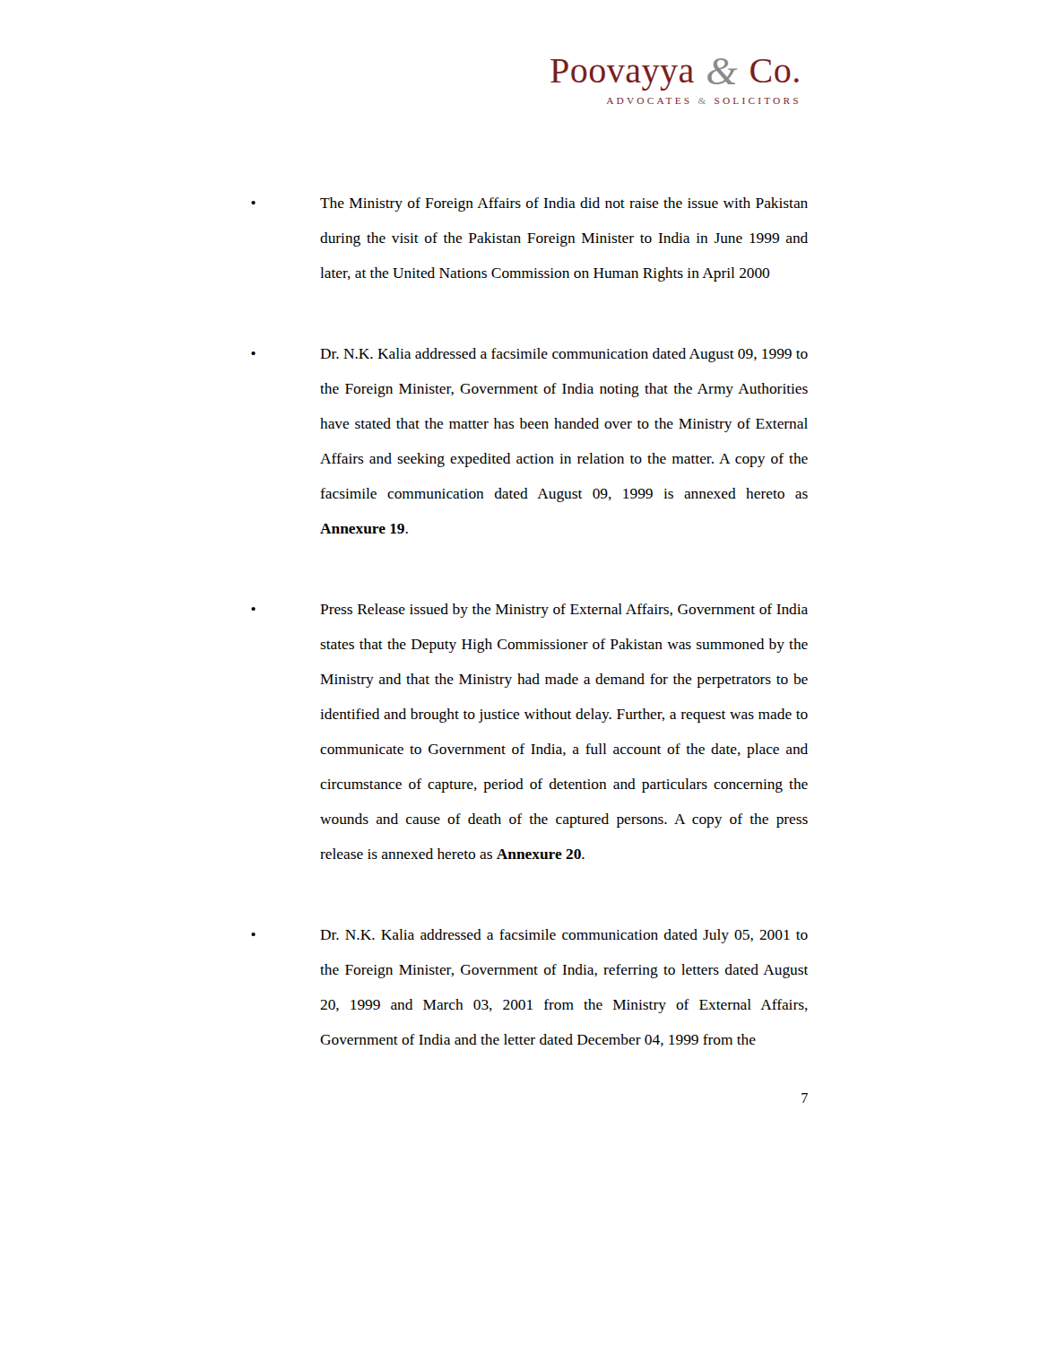Poovayya & Co.
ADVOCATES & SOLICITORS
The Ministry of Foreign Affairs of India did not raise the issue with Pakistan during the visit of the Pakistan Foreign Minister to India in June 1999 and later, at the United Nations Commission on Human Rights in April 2000
Dr. N.K. Kalia addressed a facsimile communication dated August 09, 1999 to the Foreign Minister, Government of India noting that the Army Authorities have stated that the matter has been handed over to the Ministry of External Affairs and seeking expedited action in relation to the matter. A copy of the facsimile communication dated August 09, 1999 is annexed hereto as Annexure 19.
Press Release issued by the Ministry of External Affairs, Government of India states that the Deputy High Commissioner of Pakistan was summoned by the Ministry and that the Ministry had made a demand for the perpetrators to be identified and brought to justice without delay. Further, a request was made to communicate to Government of India, a full account of the date, place and circumstance of capture, period of detention and particulars concerning the wounds and cause of death of the captured persons. A copy of the press release is annexed hereto as Annexure 20.
Dr. N.K. Kalia addressed a facsimile communication dated July 05, 2001 to the Foreign Minister, Government of India, referring to letters dated August 20, 1999 and March 03, 2001 from the Ministry of External Affairs, Government of India and the letter dated December 04, 1999 from the
7